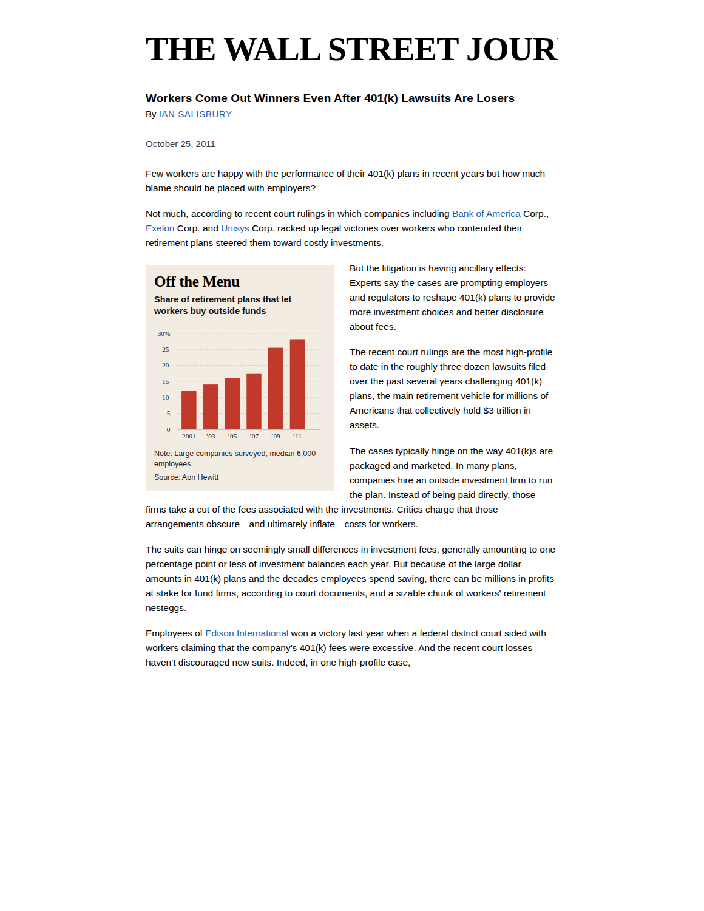THE WALL STREET JOURNAL.
Workers Come Out Winners Even After 401(k) Lawsuits Are Losers
By IAN SALISBURY
October 25, 2011
Few workers are happy with the performance of their 401(k) plans in recent years but how much blame should be placed with employers?
Not much, according to recent court rulings in which companies including Bank of America Corp., Exelon Corp. and Unisys Corp. racked up legal victories over workers who contended their retirement plans steered them toward costly investments.
Off the Menu
Share of retirement plans that let workers buy outside funds
30% 25 20 15 10 5 0 2001 ’03 ’05 ’07 ’09 ’11
Note: Large companies surveyed, median 6,000 employees
Source: Aon Hewitt
But the litigation is having ancillary effects: Experts say the cases are prompting employers and regulators to reshape 401(k) plans to provide more investment choices and better disclosure about fees.
The recent court rulings are the most high-profile to date in the roughly three dozen lawsuits filed over the past several years challenging 401(k) plans, the main retirement vehicle for millions of Americans that collectively hold $3 trillion in assets.
The cases typically hinge on the way 401(k)s are packaged and marketed. In many plans, companies hire an outside investment firm to run the plan. Instead of being paid directly, those firms take a cut of the fees associated with the investments. Critics charge that those arrangements obscure—and ultimately inflate—costs for workers.
The suits can hinge on seemingly small differences in investment fees, generally amounting to one percentage point or less of investment balances each year. But because of the large dollar amounts in 401(k) plans and the decades employees spend saving, there can be millions in profits at stake for fund firms, according to court documents, and a sizable chunk of workers' retirement nesteggs.
Employees of Edison International won a victory last year when a federal district court sided with workers claiming that the company's 401(k) fees were excessive. And the recent court losses haven't discouraged new suits. Indeed, in one high-profile case,